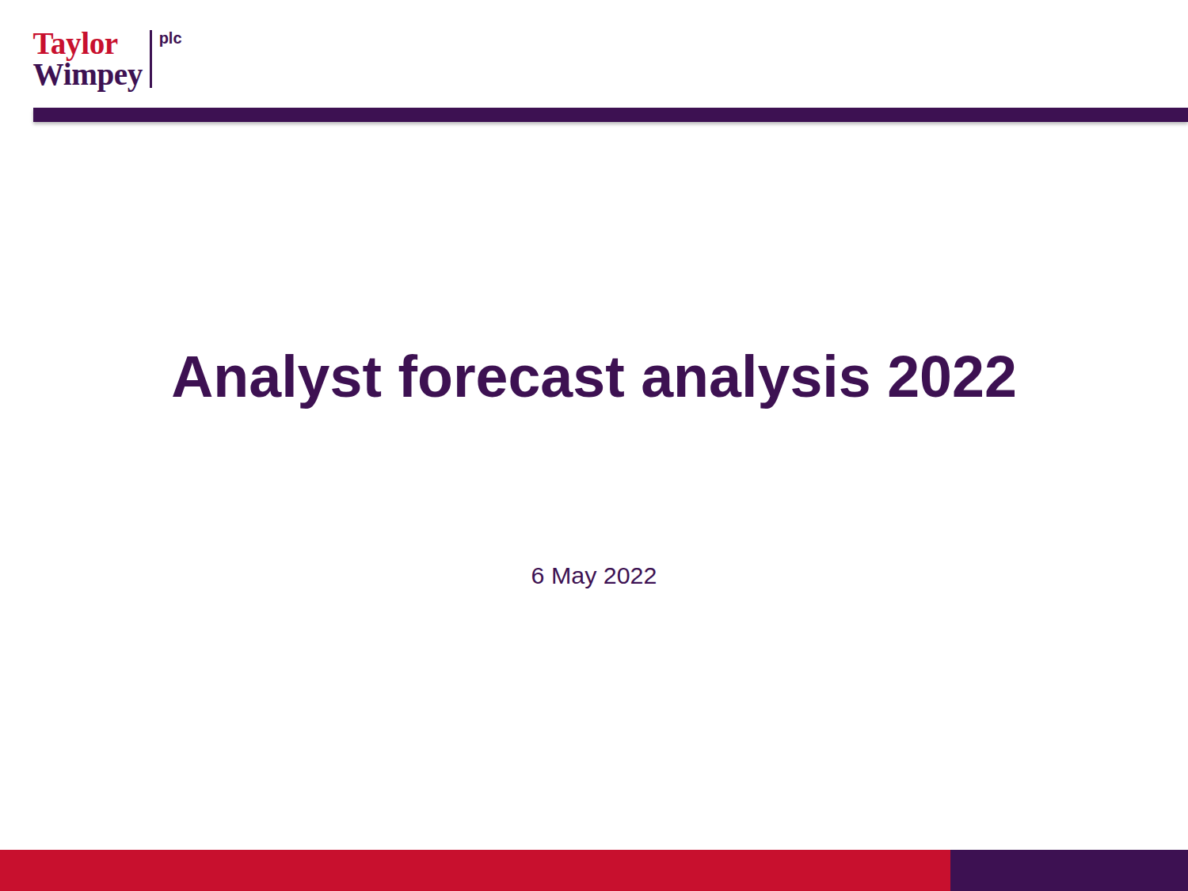Taylor Wimpey
plc
Analyst forecast analysis 2022
6 May 2022